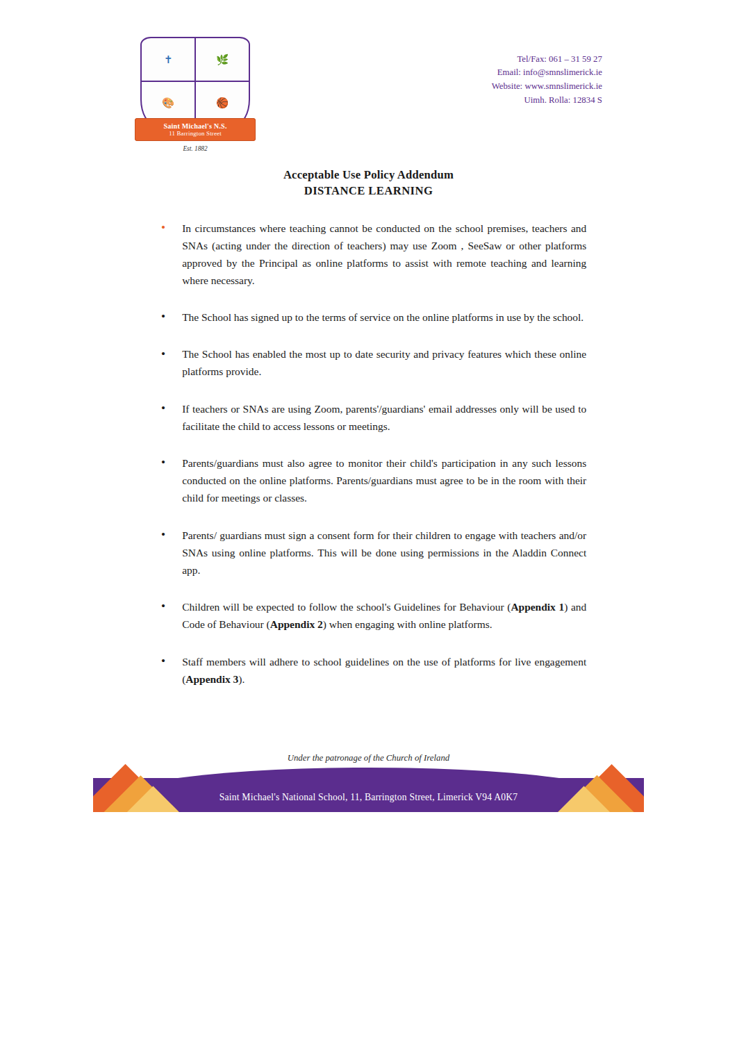✝
🌿
🎨
🏀
Saint Michael's N.S. 11 Barrington Street
Est. 1882
Tel/Fax: 061 – 31 59 27
Email: info@smnslimerick.ie
Website: www.smnslimerick.ie
Uimh. Rolla: 12834 S
Acceptable Use Policy Addendum
DISTANCE LEARNING
In circumstances where teaching cannot be conducted on the school premises, teachers and SNAs (acting under the direction of teachers) may use Zoom , SeeSaw or other platforms approved by the Principal as online platforms to assist with remote teaching and learning where necessary.
The School has signed up to the terms of service on the online platforms in use by the school.
The School has enabled the most up to date security and privacy features which these online platforms provide.
If teachers or SNAs are using Zoom, parents'/guardians' email addresses only will be used to facilitate the child to access lessons or meetings.
Parents/guardians must also agree to monitor their child's participation in any such lessons conducted on the online platforms. Parents/guardians must agree to be in the room with their child for meetings or classes.
Parents/ guardians must sign a consent form for their children to engage with teachers and/or SNAs using online platforms. This will be done using permissions in the Aladdin Connect app.
Children will be expected to follow the school's Guidelines for Behaviour (Appendix 1) and Code of Behaviour (Appendix 2) when engaging with online platforms.
Staff members will adhere to school guidelines on the use of platforms for live engagement (Appendix 3).
Under the patronage of the Church of Ireland
Saint Michael's National School, 11, Barrington Street, Limerick V94 A0K7